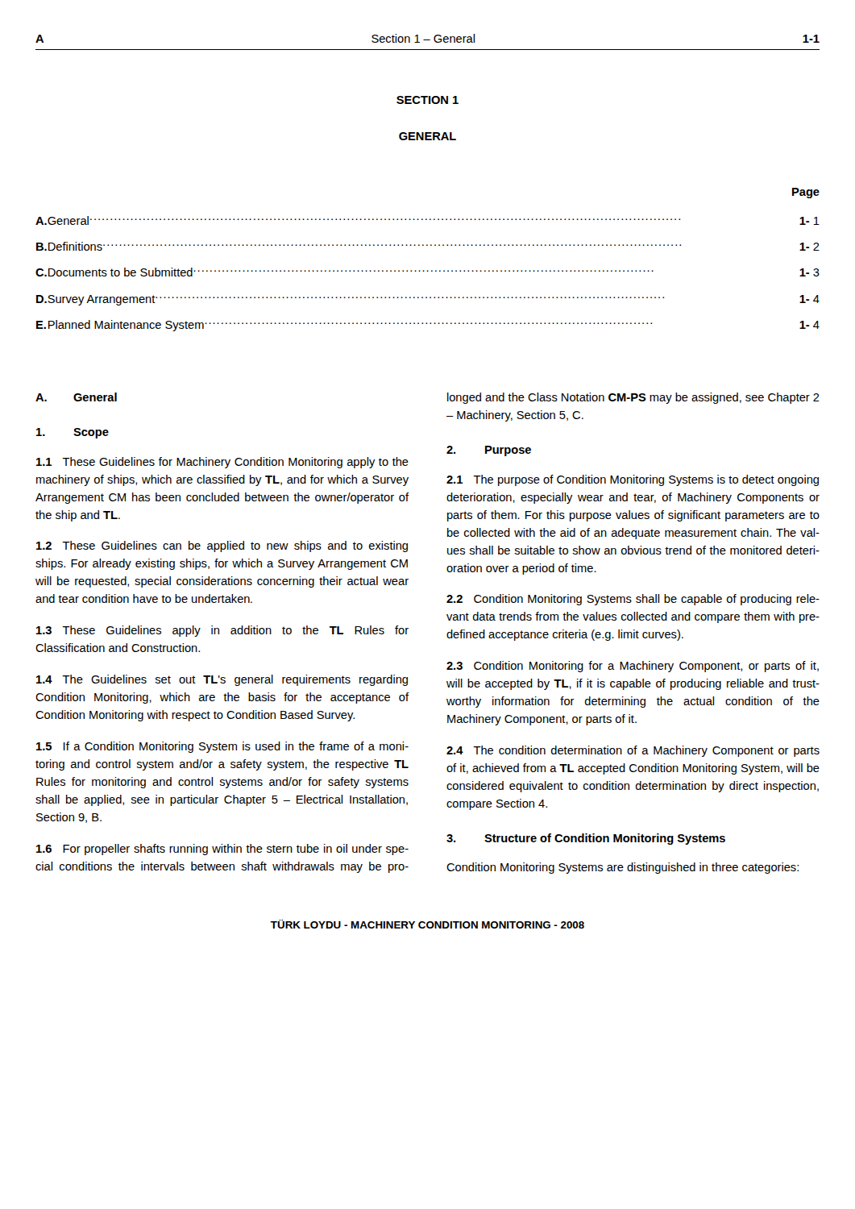A
Section 1 – General
1-1
SECTION 1
GENERAL
| | | Page |
| A. | General ................................................................................................................................................. | 1- 1 |
| B. | Definitions .............................................................................................................................................. | 1- 2 |
| C. | Documents to be Submitted ................................................................................................................. | 1- 3 |
| D. | Survey Arrangement ............................................................................................................................. | 1- 4 |
| E. | Planned Maintenance System .............................................................................................................. | 1- 4 |
A. General
1. Scope
1.1 These Guidelines for Machinery Condition Monitoring apply to the machinery of ships, which are classified by TL, and for which a Survey Arrangement CM has been concluded between the owner/operator of the ship and TL.
1.2 These Guidelines can be applied to new ships and to existing ships. For already existing ships, for which a Survey Arrangement CM will be requested, special considerations concerning their actual wear and tear condition have to be undertaken.
1.3 These Guidelines apply in addition to the TL Rules for Classification and Construction.
1.4 The Guidelines set out TL's general requirements regarding Condition Monitoring, which are the basis for the acceptance of Condition Monitoring with respect to Condition Based Survey.
1.5 If a Condition Monitoring System is used in the frame of a monitoring and control system and/or a safety system, the respective TL Rules for monitoring and control systems and/or for safety systems shall be applied, see in particular Chapter 5 – Electrical Installation, Section 9, B.
1.6 For propeller shafts running within the stern tube in oil under special conditions the intervals between shaft withdrawals may be prolonged and the Class Notation CM-PS may be assigned, see Chapter 2 – Machinery, Section 5, C.
2. Purpose
2.1 The purpose of Condition Monitoring Systems is to detect ongoing deterioration, especially wear and tear, of Machinery Components or parts of them. For this purpose values of significant parameters are to be collected with the aid of an adequate measurement chain. The values shall be suitable to show an obvious trend of the monitored deterioration over a period of time.
2.2 Condition Monitoring Systems shall be capable of producing relevant data trends from the values collected and compare them with pre-defined acceptance criteria (e.g. limit curves).
2.3 Condition Monitoring for a Machinery Component, or parts of it, will be accepted by TL, if it is capable of producing reliable and trustworthy information for determining the actual condition of the Machinery Component, or parts of it.
2.4 The condition determination of a Machinery Component or parts of it, achieved from a TL accepted Condition Monitoring System, will be considered equivalent to condition determination by direct inspection, compare Section 4.
3. Structure of Condition Monitoring Systems
Condition Monitoring Systems are distinguished in three categories:
TÜRK LOYDU - MACHINERY CONDITION MONITORING - 2008